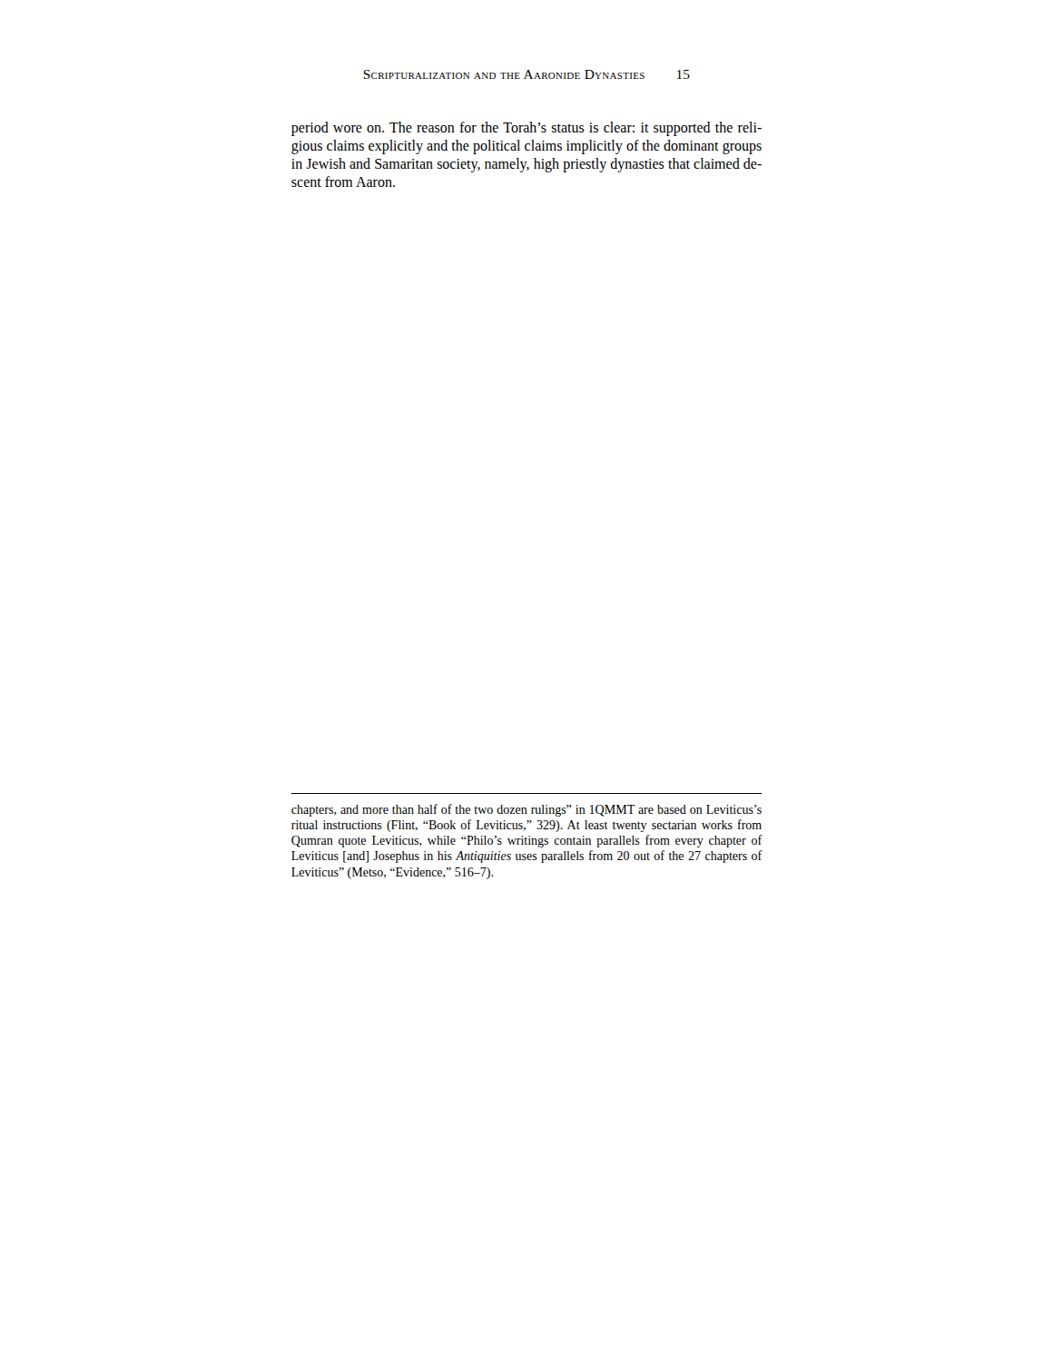Scripturalization and the Aaronide Dynasties15
period wore on. The reason for the Torah’s status is clear: it supported the religious claims explicitly and the political claims implicitly of the dominant groups in Jewish and Samaritan society, namely, high priestly dynasties that claimed descent from Aaron.
chapters, and more than half of the two dozen rulings” in 1QMMT are based on Leviticus’s ritual instructions (Flint, “Book of Leviticus,” 329). At least twenty sectarian works from Qumran quote Leviticus, while “Philo’s writings contain parallels from every chapter of Leviticus [and] Josephus in his Antiquities uses parallels from 20 out of the 27 chapters of Leviticus” (Metso, “Evidence,” 516–7).